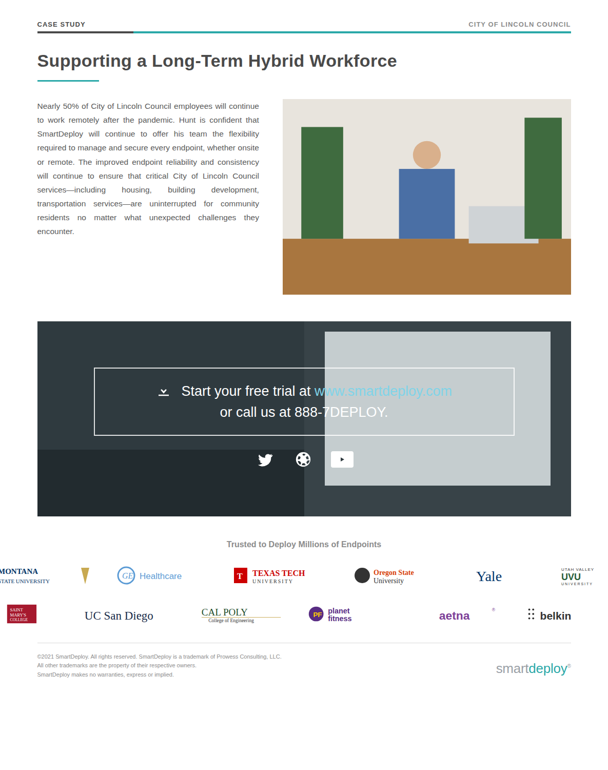Case Study
City of Lincoln Council
Supporting a Long-Term Hybrid Workforce
Nearly 50% of City of Lincoln Council employees will continue to work remotely after the pandemic. Hunt is confident that SmartDeploy will continue to offer his team the flexibility required to manage and secure every endpoint, whether onsite or remote. The improved endpoint reliability and consistency will continue to ensure that critical City of Lincoln Council services—including housing, building development, transportation services—are uninterrupted for community residents no matter what unexpected challenges they encounter.
Start your free trial at www.smartdeploy.com
or call us at 888-7DEPLOY.
Trusted to Deploy Millions of Endpoints
©2021 SmartDeploy. All rights reserved. SmartDeploy is a trademark of Prowess Consulting, LLC.
All other trademarks are the property of their respective owners.
SmartDeploy makes no warranties, express or implied.
smartdeploy®